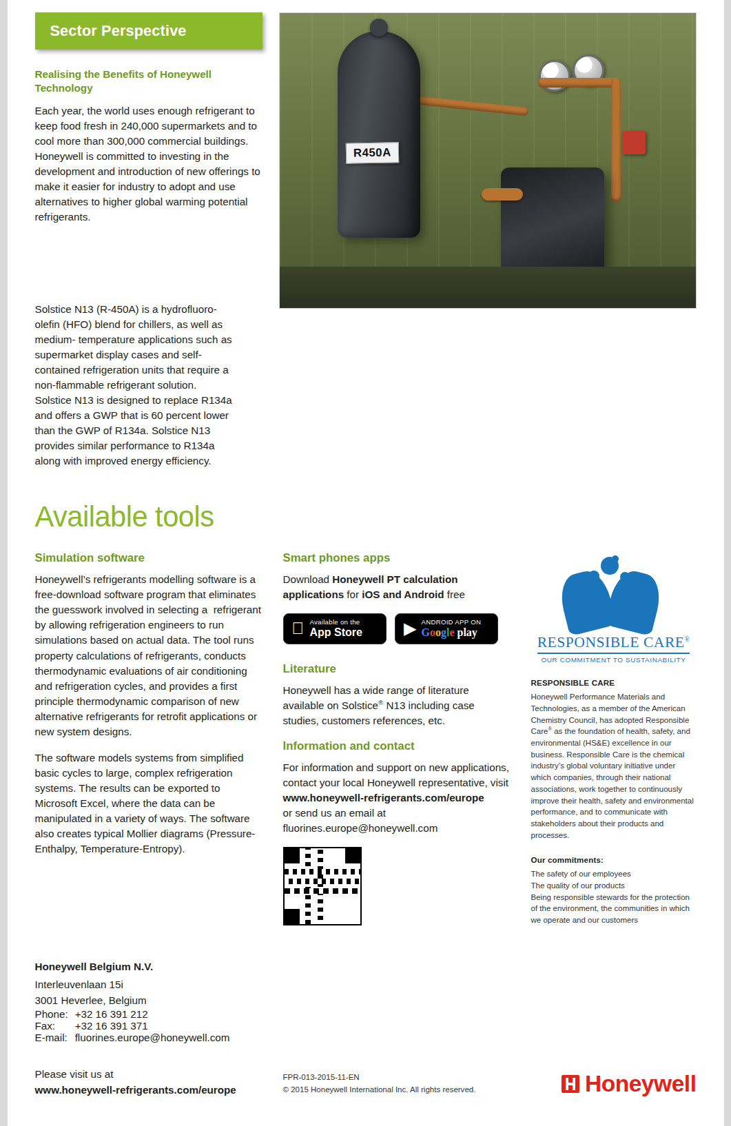Sector Perspective
Realising the Benefits of Honeywell Technology
Each year, the world uses enough refrigerant to keep food fresh in 240,000 supermarkets and to cool more than 300,000 commercial buildings. Honeywell is committed to investing in the development and introduction of new offerings to make it easier for industry to adopt and use alternatives to higher global warming potential refrigerants.
R450A
Solstice N13 (R-450A) is a hydrofluoro-olefin (HFO) blend for chillers, as well as medium- temperature applications such as supermarket display cases and self-contained refrigeration units that require a non-flammable refrigerant solution. Solstice N13 is designed to replace R134a and offers a GWP that is 60 percent lower than the GWP of R134a. Solstice N13 provides similar performance to R134a along with improved energy efficiency.
Available tools
Simulation software
Honeywell’s refrigerants modelling software is a free-download software program that eliminates the guesswork involved in selecting a refrigerant by allowing refrigeration engineers to run simulations based on actual data. The tool runs property calculations of refrigerants, conducts thermodynamic evaluations of air conditioning and refrigeration cycles, and provides a first principle thermodynamic comparison of new alternative refrigerants for retrofit applications or new system designs.
The software models systems from simplified basic cycles to large, complex refrigeration systems. The results can be exported to Microsoft Excel, where the data can be manipulated in a variety of ways. The software also creates typical Mollier diagrams (Pressure-Enthalpy, Temperature-Entropy).
Smart phones apps
Download Honeywell PT calculation applications for iOS and Android free
 Available on the App Store
▶ ANDROID APP ON Google play
Literature
Honeywell has a wide range of literature available on Solstice® N13 including case studies, customers references, etc.
Information and contact
For information and support on new applications, contact your local Honeywell representative, visit www.honeywell-refrigerants.com/europe
or send us an email at fluorines.europe@honeywell.com
Responsible Care®
Our Commitment to Sustainability
RESPONSIBLE CARE
Honeywell Performance Materials and Technologies, as a member of the American Chemistry Council, has adopted Responsible Care® as the foundation of health, safety, and environmental (HS&E) excellence in our business. Responsible Care is the chemical industry’s global voluntary initiative under which companies, through their national associations, work together to continuously improve their health, safety and environmental performance, and to communicate with stakeholders about their products and processes.
Our commitments:
The safety of our employees
The quality of our products
Being responsible stewards for the protection of the environment, the communities in which we operate and our customers
Honeywell Belgium N.V.
Interleuvenlaan 15i
3001 Heverlee, Belgium
| Phone: | +32 16 391 212 |
| Fax: | +32 16 391 371 |
| E-mail: | fluorines.europe@honeywell.com |
Please visit us at
www.honeywell-refrigerants.com/europe
FPR-013-2015-11-EN
© 2015 Honeywell International Inc. All rights reserved.
Honeywell